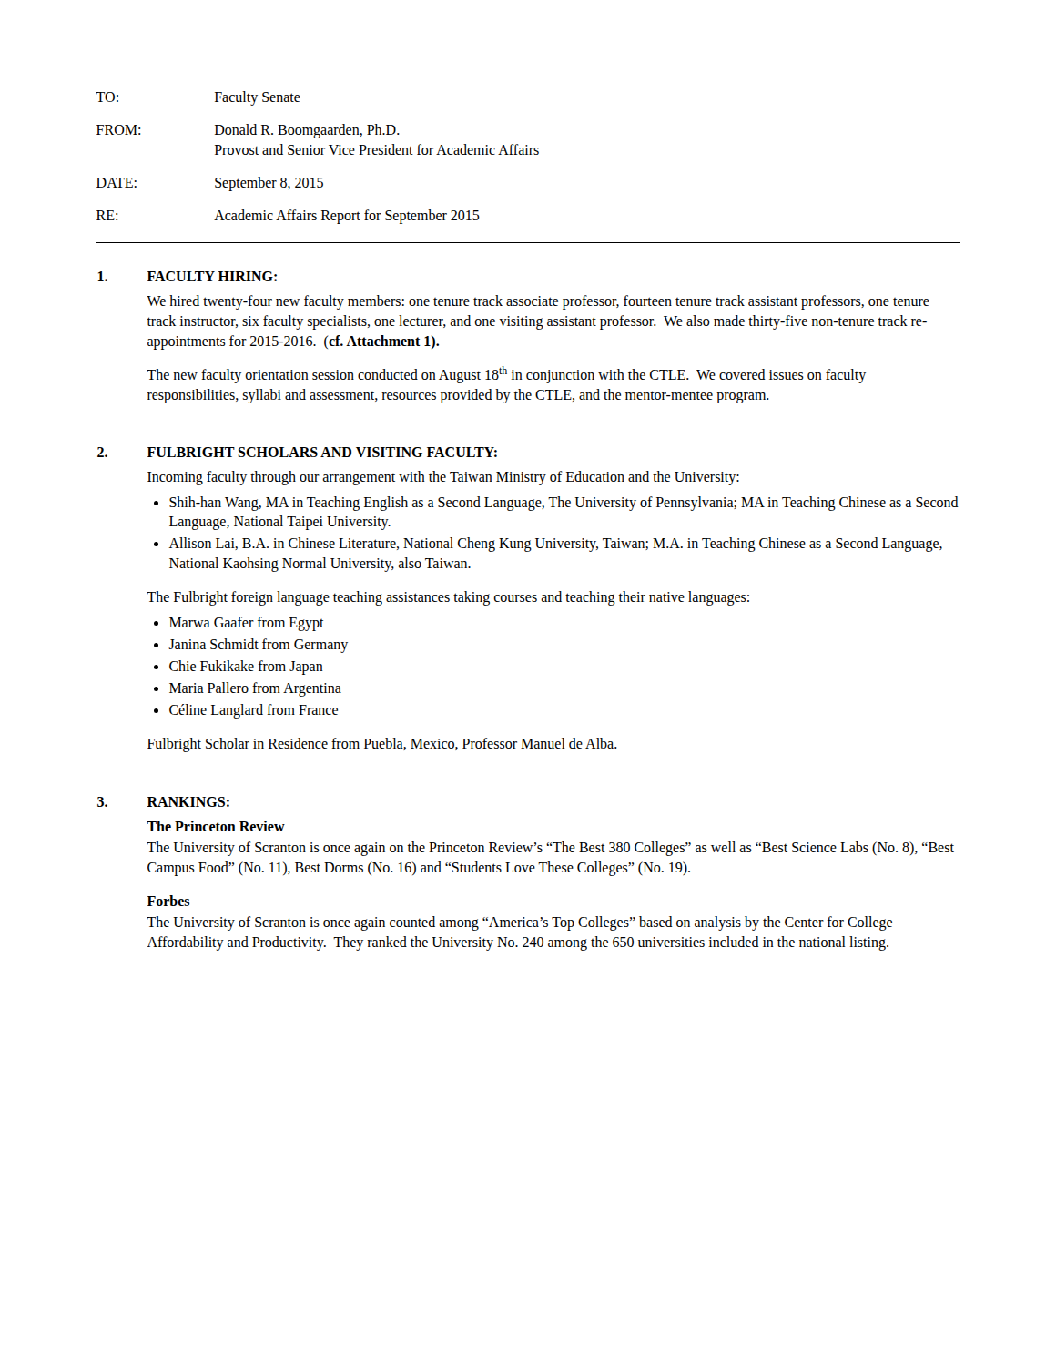| TO: | Faculty Senate |
| FROM: | Donald R. Boomgaarden, Ph.D. Provost and Senior Vice President for Academic Affairs |
| DATE: | September 8, 2015 |
| RE: | Academic Affairs Report for September 2015 |
| 1. | Faculty Hiring: We hired twenty-four new faculty members: one tenure track associate professor, fourteen tenure track assistant professors, one tenure track instructor, six faculty specialists, one lecturer, and one visiting assistant professor. We also made thirty-five non-tenure track re-appointments for 2015-2016. ( cf. Attachment 1). The new faculty orientation session conducted on August 18 th in conjunction with the CTLE. We covered issues on faculty responsibilities, syllabi and assessment, resources provided by the CTLE, and the mentor-mentee program. |
| 2. | Fulbright Scholars and Visiting Faculty: Incoming faculty through our arrangement with the Taiwan Ministry of Education and the University: Shih-han Wang, MA in Teaching English as a Second Language, The University of Pennsylvania; MA in Teaching Chinese as a Second Language, National Taipei University. Allison Lai, B.A. in Chinese Literature, National Cheng Kung University, Taiwan; M.A. in Teaching Chinese as a Second Language, National Kaohsing Normal University, also Taiwan. The Fulbright foreign language teaching assistances taking courses and teaching their native languages: Marwa Gaafer from Egypt Janina Schmidt from Germany Chie Fukikake from Japan Maria Pallero from Argentina Céline Langlard from France Fulbright Scholar in Residence from Puebla, Mexico, Professor Manuel de Alba. |
| 3. | Rankings: The Princeton Review The University of Scranton is once again on the Princeton Review’s “The Best 380 Colleges” as well as “Best Science Labs (No. 8), “Best Campus Food” (No. 11), Best Dorms (No. 16) and “Students Love These Colleges” (No. 19). Forbes The University of Scranton is once again counted among “America’s Top Colleges” based on analysis by the Center for College Affordability and Productivity. They ranked the University No. 240 among the 650 universities included in the national listing. |